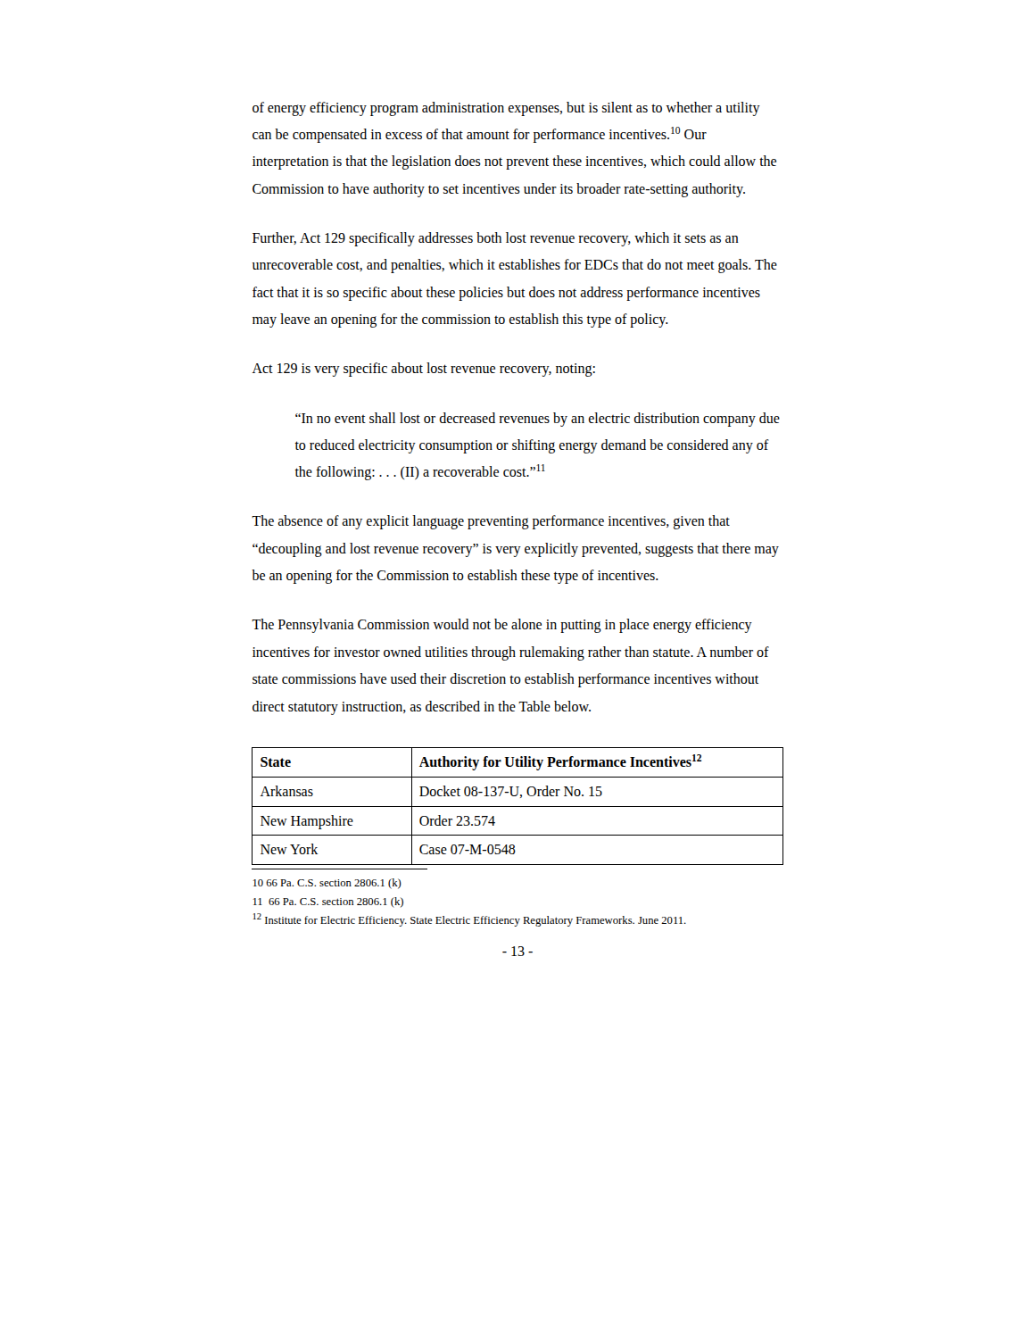of energy efficiency program administration expenses, but is silent as to whether a utility can be compensated in excess of that amount for performance incentives.10 Our interpretation is that the legislation does not prevent these incentives, which could allow the Commission to have authority to set incentives under its broader rate-setting authority.
Further, Act 129 specifically addresses both lost revenue recovery, which it sets as an unrecoverable cost, and penalties, which it establishes for EDCs that do not meet goals. The fact that it is so specific about these policies but does not address performance incentives may leave an opening for the commission to establish this type of policy.
Act 129 is very specific about lost revenue recovery, noting:
“In no event shall lost or decreased revenues by an electric distribution company due to reduced electricity consumption or shifting energy demand be considered any of the following: . . . (II) a recoverable cost.”11
The absence of any explicit language preventing performance incentives, given that “decoupling and lost revenue recovery” is very explicitly prevented, suggests that there may be an opening for the Commission to establish these type of incentives.
The Pennsylvania Commission would not be alone in putting in place energy efficiency incentives for investor owned utilities through rulemaking rather than statute. A number of state commissions have used their discretion to establish performance incentives without direct statutory instruction, as described in the Table below.
| State | Authority for Utility Performance Incentives 12 |
| --- | --- |
| Arkansas | Docket 08-137-U, Order No. 15 |
| New Hampshire | Order 23.574 |
| New York | Case 07-M-0548 |
10 66 Pa. C.S. section 2806.1 (k)
11 66 Pa. C.S. section 2806.1 (k)
12 Institute for Electric Efficiency. State Electric Efficiency Regulatory Frameworks. June 2011.
- 13 -